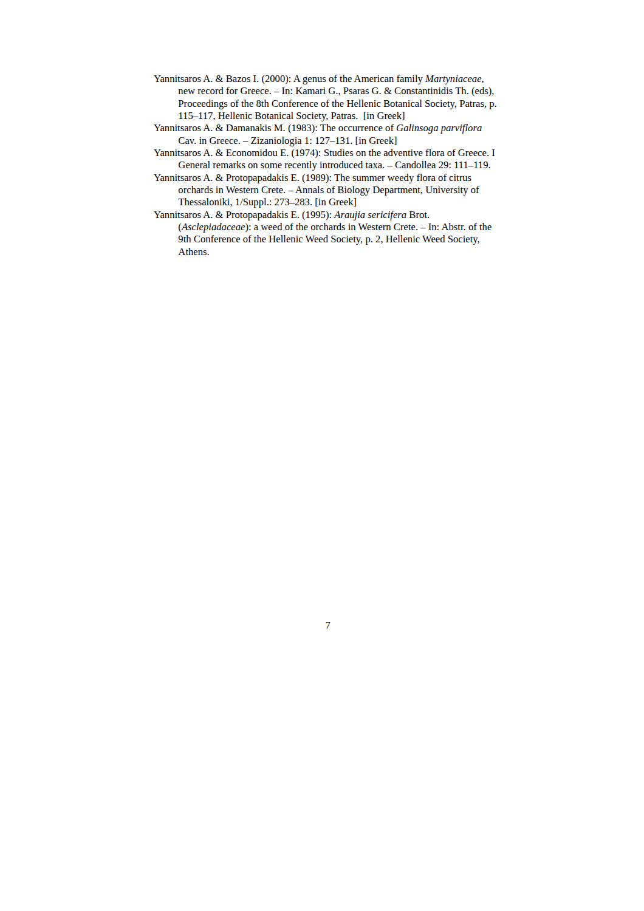Yannitsaros A. & Bazos I. (2000): A genus of the American family Martyniaceae, new record for Greece. – In: Kamari G., Psaras G. & Constantinidis Th. (eds), Proceedings of the 8th Conference of the Hellenic Botanical Society, Patras, p. 115–117, Hellenic Botanical Society, Patras. [in Greek]
Yannitsaros A. & Damanakis M. (1983): The occurrence of Galinsoga parviflora Cav. in Greece. – Zizaniologia 1: 127–131. [in Greek]
Yannitsaros A. & Economidou E. (1974): Studies on the adventive flora of Greece. I General remarks on some recently introduced taxa. – Candollea 29: 111–119.
Yannitsaros A. & Protopapadakis E. (1989): The summer weedy flora of citrus orchards in Western Crete. – Annals of Biology Department, University of Thessaloniki, 1/Suppl.: 273–283. [in Greek]
Yannitsaros A. & Protopapadakis E. (1995): Araujia sericifera Brot. (Asclepiadaceae): a weed of the orchards in Western Crete. – In: Abstr. of the 9th Conference of the Hellenic Weed Society, p. 2, Hellenic Weed Society, Athens.
7